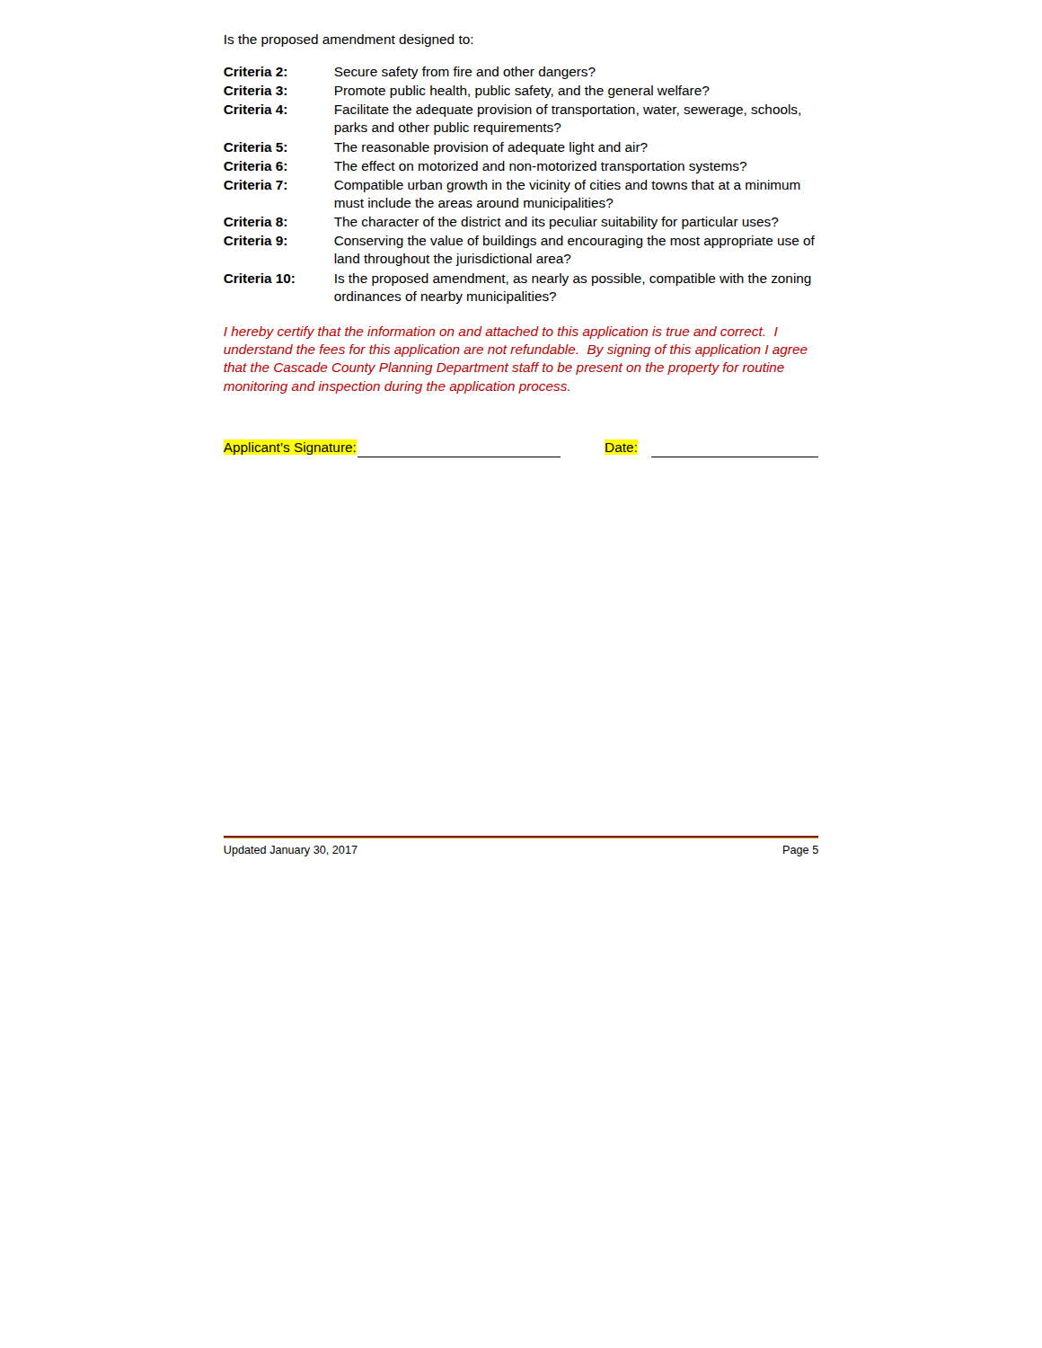Is the proposed amendment designed to:
| Criteria 2: | Secure safety from fire and other dangers? |
| Criteria 3: | Promote public health, public safety, and the general welfare? |
| Criteria 4: | Facilitate the adequate provision of transportation, water, sewerage, schools, parks and other public requirements? |
| Criteria 5: | The reasonable provision of adequate light and air? |
| Criteria 6: | The effect on motorized and non-motorized transportation systems? |
| Criteria 7: | Compatible urban growth in the vicinity of cities and towns that at a minimum must include the areas around municipalities? |
| Criteria 8: | The character of the district and its peculiar suitability for particular uses? |
| Criteria 9: | Conserving the value of buildings and encouraging the most appropriate use of land throughout the jurisdictional area? |
| Criteria 10: | Is the proposed amendment, as nearly as possible, compatible with the zoning ordinances of nearby municipalities? |
I hereby certify that the information on and attached to this application is true and correct. I understand the fees for this application are not refundable. By signing of this application I agree that the Cascade County Planning Department staff to be present on the property for routine monitoring and inspection during the application process.
| Applicant’s Signature: | | | Date: | |
Updated January 30, 2017
Page 5